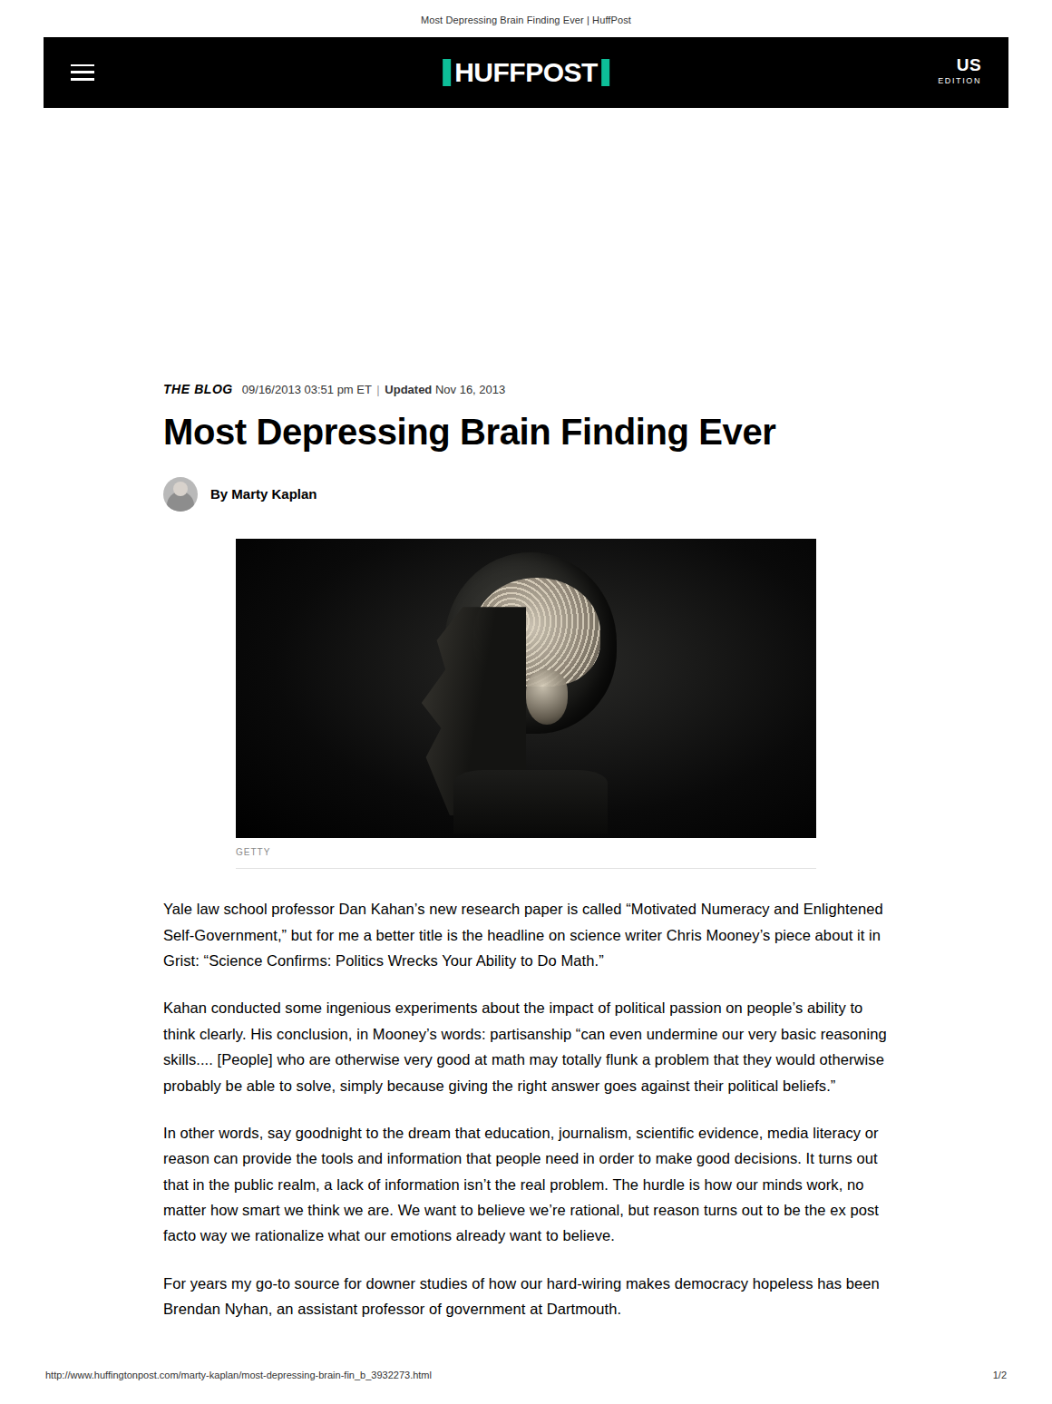Most Depressing Brain Finding Ever | HuffPost
HUFFPOST
US
EDITION
THE BLOG 09/16/2013 03:51 pm ET | Updated Nov 16, 2013
Most Depressing Brain Finding Ever
By Marty Kaplan
GETTY
Yale law school professor Dan Kahan’s new research paper is called “Motivated Numeracy and Enlightened Self-Government,” but for me a better title is the headline on science writer Chris Mooney’s piece about it in Grist: “Science Confirms: Politics Wrecks Your Ability to Do Math.”
Kahan conducted some ingenious experiments about the impact of political passion on people’s ability to think clearly. His conclusion, in Mooney’s words: partisanship “can even undermine our very basic reasoning skills.... [People] who are otherwise very good at math may totally flunk a problem that they would otherwise probably be able to solve, simply because giving the right answer goes against their political beliefs.”
In other words, say goodnight to the dream that education, journalism, scientific evidence, media literacy or reason can provide the tools and information that people need in order to make good decisions. It turns out that in the public realm, a lack of information isn’t the real problem. The hurdle is how our minds work, no matter how smart we think we are. We want to believe we’re rational, but reason turns out to be the ex post facto way we rationalize what our emotions already want to believe.
For years my go-to source for downer studies of how our hard-wiring makes democracy hopeless has been Brendan Nyhan, an assistant professor of government at Dartmouth.
http://www.huffingtonpost.com/marty-kaplan/most-depressing-brain-fin_b_3932273.html 1/2